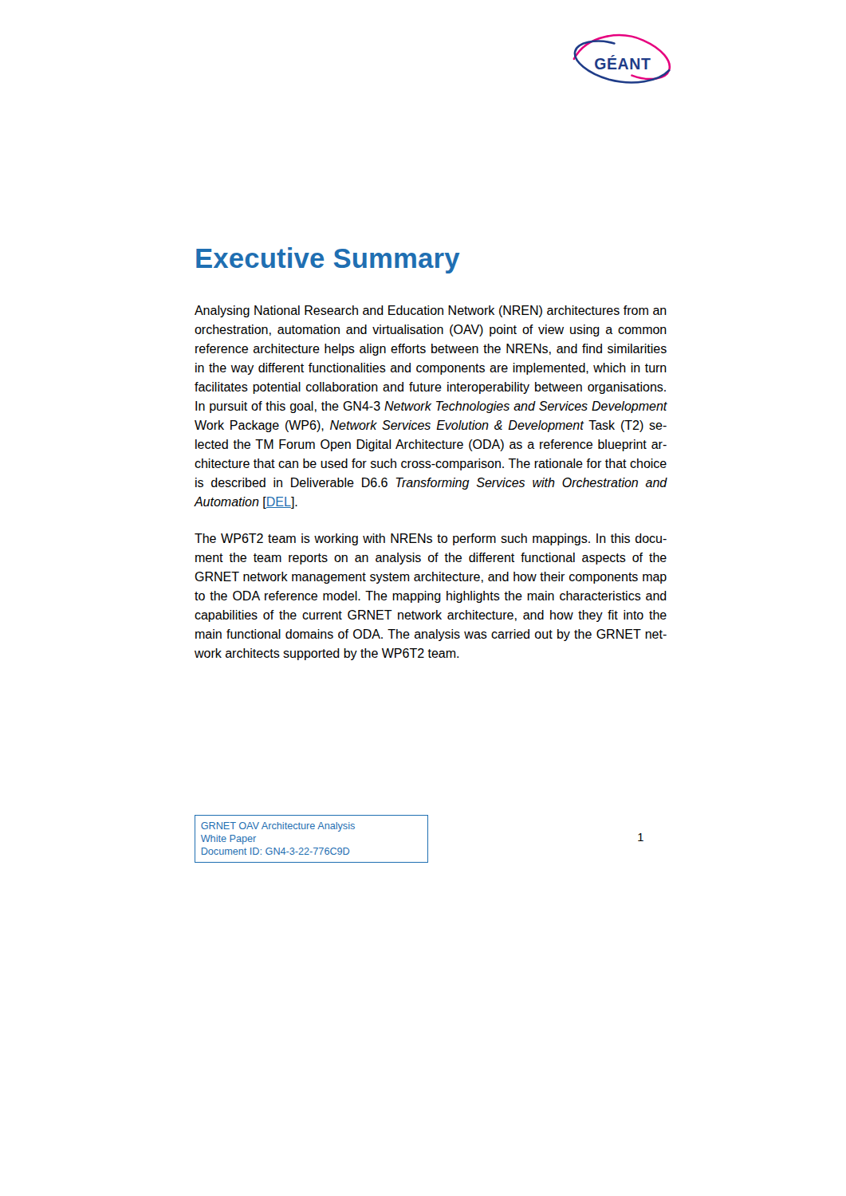GÉANT
Executive Summary
Analysing National Research and Education Network (NREN) architectures from an orchestration, automation and virtualisation (OAV) point of view using a common reference architecture helps align efforts between the NRENs, and find similarities in the way different functionalities and components are implemented, which in turn facilitates potential collaboration and future interoperability between organisations. In pursuit of this goal, the GN4-3 Network Technologies and Services Development Work Package (WP6), Network Services Evolution & Development Task (T2) selected the TM Forum Open Digital Architecture (ODA) as a reference blueprint architecture that can be used for such cross-comparison. The rationale for that choice is described in Deliverable D6.6 Transforming Services with Orchestration and Automation [DEL].
The WP6T2 team is working with NRENs to perform such mappings. In this document the team reports on an analysis of the different functional aspects of the GRNET network management system architecture, and how their components map to the ODA reference model. The mapping highlights the main characteristics and capabilities of the current GRNET network architecture, and how they fit into the main functional domains of ODA. The analysis was carried out by the GRNET network architects supported by the WP6T2 team.
GRNET OAV Architecture Analysis
White Paper
Document ID: GN4-3-22-776C9D
1